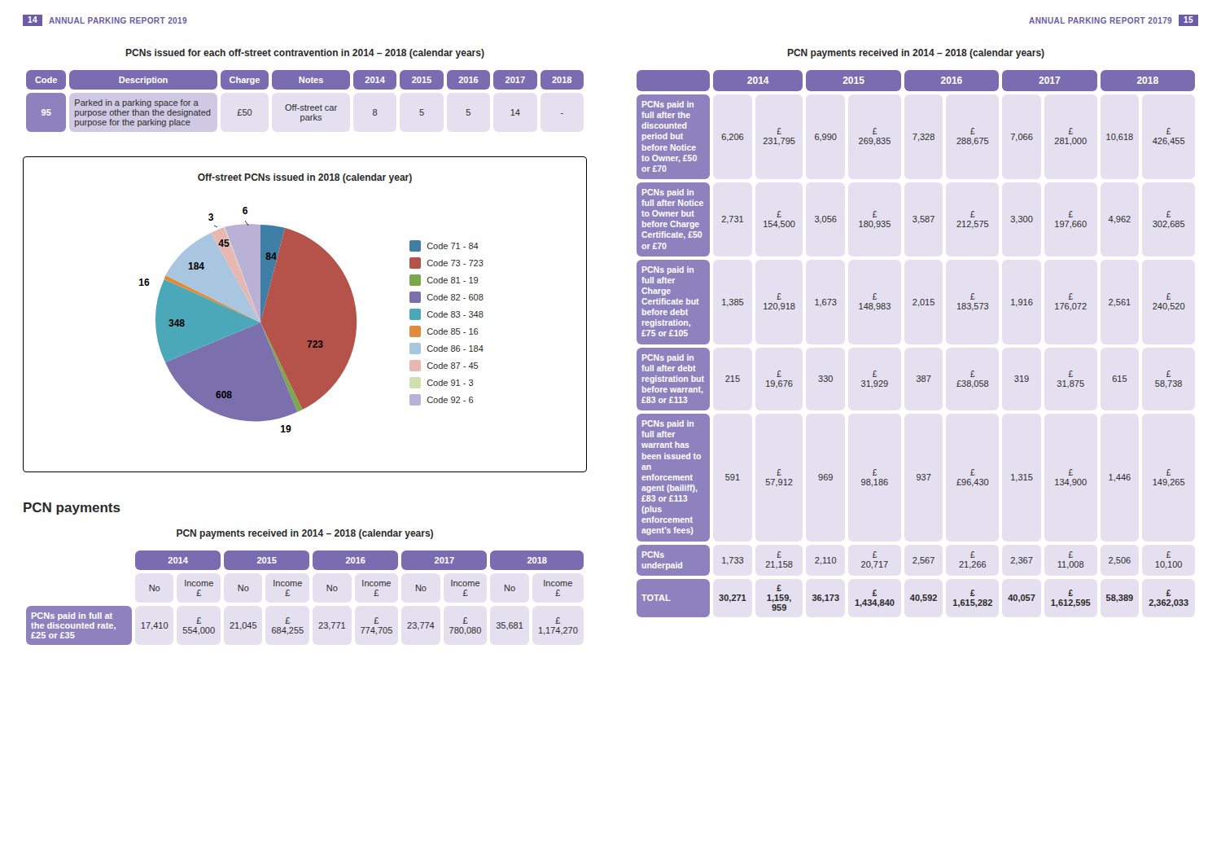14 Annual Parking Report 2019
PCNs issued for each off-street contravention in 2014 – 2018 (calendar years)
| Code | Description | Charge | Notes | 2014 | 2015 | 2016 | 2017 | 2018 |
| --- | --- | --- | --- | --- | --- | --- | --- | --- |
| 95 | Parked in a parking space for a purpose other than the designated purpose for the parking place | £50 | Off-street car parks | 8 | 5 | 5 | 14 | - |
Off-street PCNs issued in 2018 (calendar year)
84 723 19 608 348 16 184 45 3 6
Code 71 - 84
Code 73 - 723
Code 81 - 19
Code 82 - 608
Code 83 - 348
Code 85 - 16
Code 86 - 184
Code 87 - 45
Code 91 - 3
Code 92 - 6
PCN payments
PCN payments received in 2014 – 2018 (calendar years)
| | 2014 | 2015 | 2016 | 2017 | 2018 |
| --- | --- | --- | --- | --- | --- |
| No | Income £ | No | Income £ | No | Income £ | No | Income £ | No | Income £ |
| PCNs paid in full at the discounted rate, £25 or £35 | 17,410 | £ 554,000 | 21,045 | £ 684,255 | 23,771 | £ 774,705 | 23,774 | £ 780,080 | 35,681 | £ 1,174,270 |
Annual Parking Report 2017915
PCN payments received in 2014 – 2018 (calendar years)
| | 2014 | 2015 | 2016 | 2017 | 2018 |
| --- | --- | --- | --- | --- | --- |
| PCNs paid in full after the discounted period but before Notice to Owner, £50 or £70 | 6,206 | £ 231,795 | 6,990 | £ 269,835 | 7,328 | £ 288,675 | 7,066 | £ 281,000 | 10,618 | £ 426,455 |
| PCNs paid in full after Notice to Owner but before Charge Certificate, £50 or £70 | 2,731 | £ 154,500 | 3,056 | £ 180,935 | 3,587 | £ 212,575 | 3,300 | £ 197,660 | 4,962 | £ 302,685 |
| PCNs paid in full after Charge Certificate but before debt registration, £75 or £105 | 1,385 | £ 120,918 | 1,673 | £ 148,983 | 2,015 | £ 183,573 | 1,916 | £ 176,072 | 2,561 | £ 240,520 |
| PCNs paid in full after debt registration but before warrant, £83 or £113 | 215 | £ 19,676 | 330 | £ 31,929 | 387 | £ £38,058 | 319 | £ 31,875 | 615 | £ 58,738 |
| PCNs paid in full after warrant has been issued to an enforcement agent (bailiff), £83 or £113 (plus enforcement agent’s fees) | 591 | £ 57,912 | 969 | £ 98,186 | 937 | £ £96,430 | 1,315 | £ 134,900 | 1,446 | £ 149,265 |
| PCNs underpaid | 1,733 | £ 21,158 | 2,110 | £ 20,717 | 2,567 | £ 21,266 | 2,367 | £ 11,008 | 2,506 | £ 10,100 |
| TOTAL | 30,271 | £ 1,159, 959 | 36,173 | £ 1,434,840 | 40,592 | £ 1,615,282 | 40,057 | £ 1,612,595 | 58,389 | £ 2,362,033 |